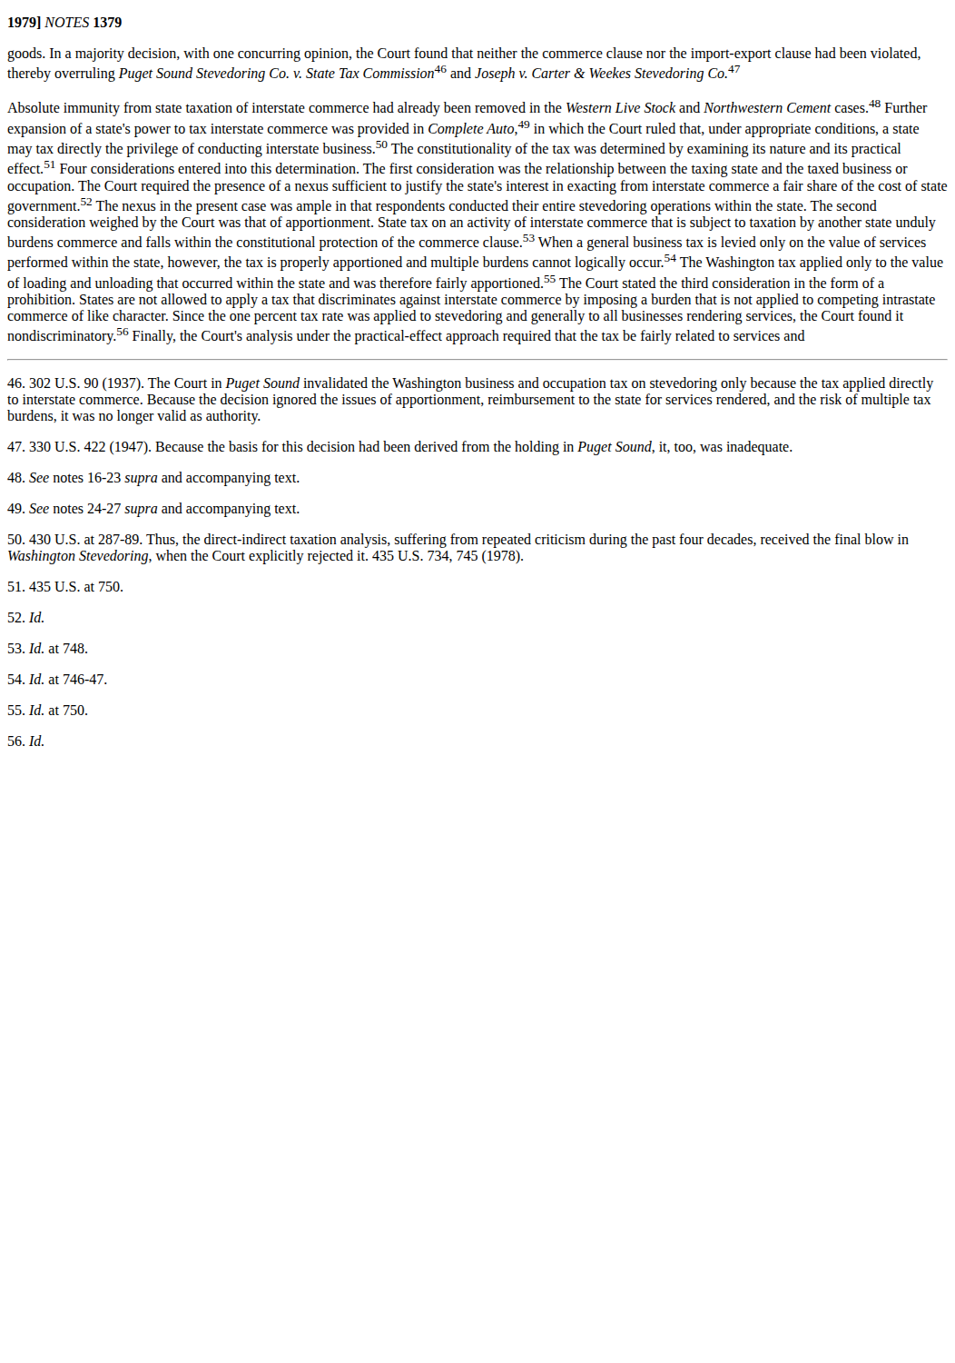1979] NOTES 1379
goods. In a majority decision, with one concurring opinion, the Court found that neither the commerce clause nor the import-export clause had been violated, thereby overruling Puget Sound Stevedoring Co. v. State Tax Commission46 and Joseph v. Carter & Weekes Stevedoring Co.47
Absolute immunity from state taxation of interstate commerce had already been removed in the Western Live Stock and Northwestern Cement cases.48 Further expansion of a state's power to tax interstate commerce was provided in Complete Auto,49 in which the Court ruled that, under appropriate conditions, a state may tax directly the privilege of conducting interstate business.50 The constitutionality of the tax was determined by examining its nature and its practical effect.51 Four considerations entered into this determination. The first consideration was the relationship between the taxing state and the taxed business or occupation. The Court required the presence of a nexus sufficient to justify the state's interest in exacting from interstate commerce a fair share of the cost of state government.52 The nexus in the present case was ample in that respondents conducted their entire stevedoring operations within the state. The second consideration weighed by the Court was that of apportionment. State tax on an activity of interstate commerce that is subject to taxation by another state unduly burdens commerce and falls within the constitutional protection of the commerce clause.53 When a general business tax is levied only on the value of services performed within the state, however, the tax is properly apportioned and multiple burdens cannot logically occur.54 The Washington tax applied only to the value of loading and unloading that occurred within the state and was therefore fairly apportioned.55 The Court stated the third consideration in the form of a prohibition. States are not allowed to apply a tax that discriminates against interstate commerce by imposing a burden that is not applied to competing intrastate commerce of like character. Since the one percent tax rate was applied to stevedoring and generally to all businesses rendering services, the Court found it nondiscriminatory.56 Finally, the Court's analysis under the practical-effect approach required that the tax be fairly related to services and
46. 302 U.S. 90 (1937). The Court in Puget Sound invalidated the Washington business and occupation tax on stevedoring only because the tax applied directly to interstate commerce. Because the decision ignored the issues of apportionment, reimbursement to the state for services rendered, and the risk of multiple tax burdens, it was no longer valid as authority.
47. 330 U.S. 422 (1947). Because the basis for this decision had been derived from the holding in Puget Sound, it, too, was inadequate.
48. See notes 16-23 supra and accompanying text.
49. See notes 24-27 supra and accompanying text.
50. 430 U.S. at 287-89. Thus, the direct-indirect taxation analysis, suffering from repeated criticism during the past four decades, received the final blow in Washington Stevedoring, when the Court explicitly rejected it. 435 U.S. 734, 745 (1978).
51. 435 U.S. at 750.
52. Id.
53. Id. at 748.
54. Id. at 746-47.
55. Id. at 750.
56. Id.